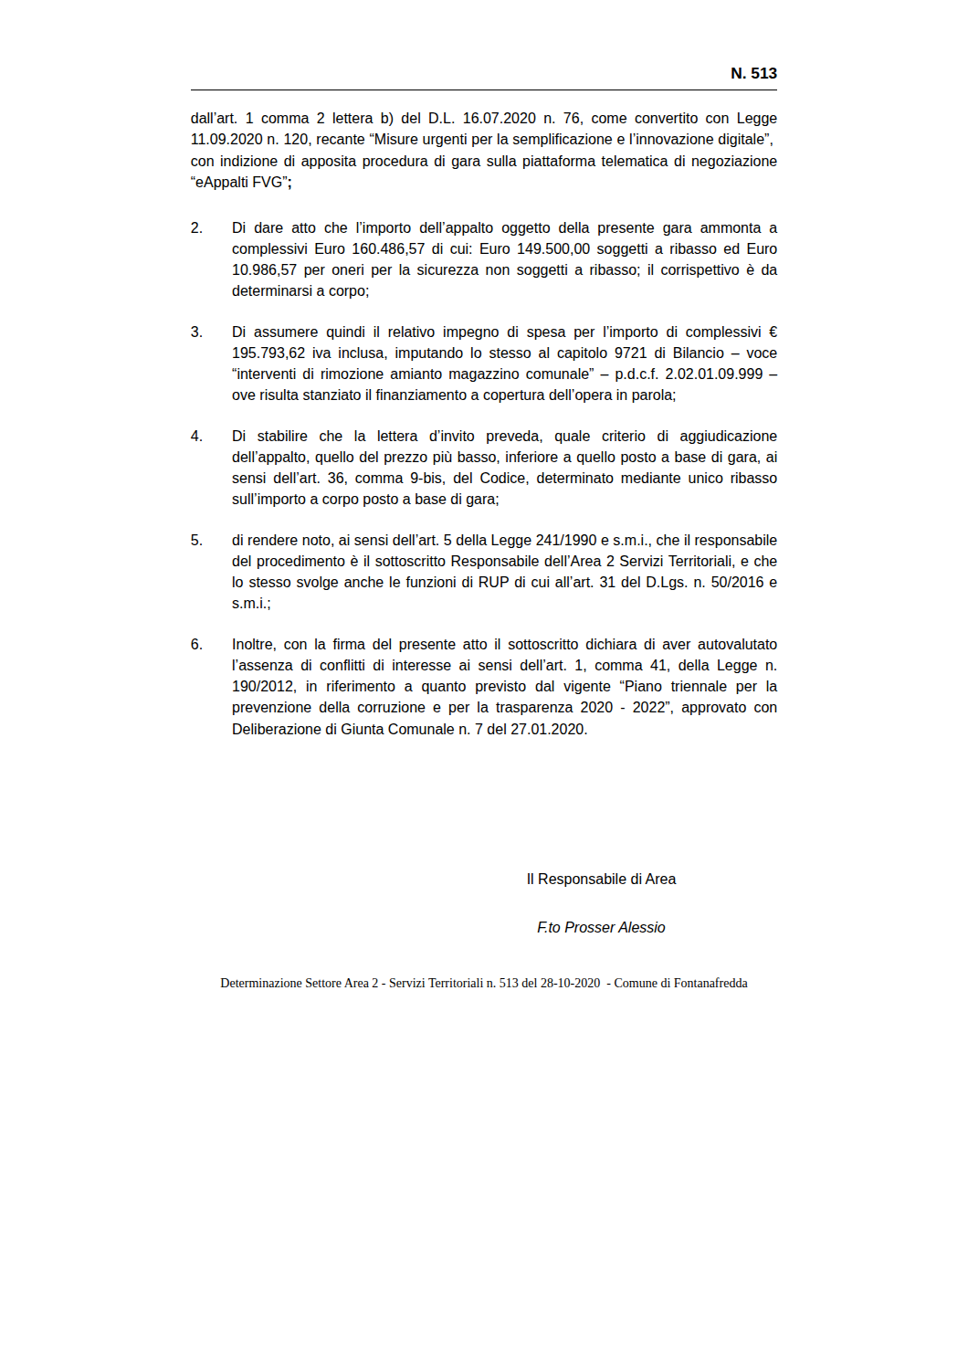N. 513
dall’art. 1 comma 2 lettera b) del D.L. 16.07.2020 n. 76, come convertito con Legge 11.09.2020 n. 120, recante “Misure urgenti per la semplificazione e l’innovazione digitale”, con indizione di apposita procedura di gara sulla piattaforma telematica di negoziazione “eAppalti FVG”;
2. Di dare atto che l’importo dell’appalto oggetto della presente gara ammonta a complessivi Euro 160.486,57 di cui: Euro 149.500,00 soggetti a ribasso ed Euro 10.986,57 per oneri per la sicurezza non soggetti a ribasso; il corrispettivo è da determinarsi a corpo;
3. Di assumere quindi il relativo impegno di spesa per l’importo di complessivi € 195.793,62 iva inclusa, imputando lo stesso al capitolo 9721 di Bilancio – voce “interventi di rimozione amianto magazzino comunale” – p.d.c.f. 2.02.01.09.999 – ove risulta stanziato il finanziamento a copertura dell’opera in parola;
4. Di stabilire che la lettera d’invito preveda, quale criterio di aggiudicazione dell’appalto, quello del prezzo più basso, inferiore a quello posto a base di gara, ai sensi dell’art. 36, comma 9-bis, del Codice, determinato mediante unico ribasso sull’importo a corpo posto a base di gara;
5. di rendere noto, ai sensi dell’art. 5 della Legge 241/1990 e s.m.i., che il responsabile del procedimento è il sottoscritto Responsabile dell’Area 2 Servizi Territoriali, e che lo stesso svolge anche le funzioni di RUP di cui all’art. 31 del D.Lgs. n. 50/2016 e s.m.i.;
6. Inoltre, con la firma del presente atto il sottoscritto dichiara di aver autovalutato l’assenza di conflitti di interesse ai sensi dell’art. 1, comma 41, della Legge n. 190/2012, in riferimento a quanto previsto dal vigente “Piano triennale per la prevenzione della corruzione e per la trasparenza 2020 - 2022”, approvato con Deliberazione di Giunta Comunale n. 7 del 27.01.2020.
Il Responsabile di Area
F.to Prosser Alessio
Determinazione Settore Area 2 - Servizi Territoriali n. 513 del 28-10-2020 - Comune di Fontanafredda